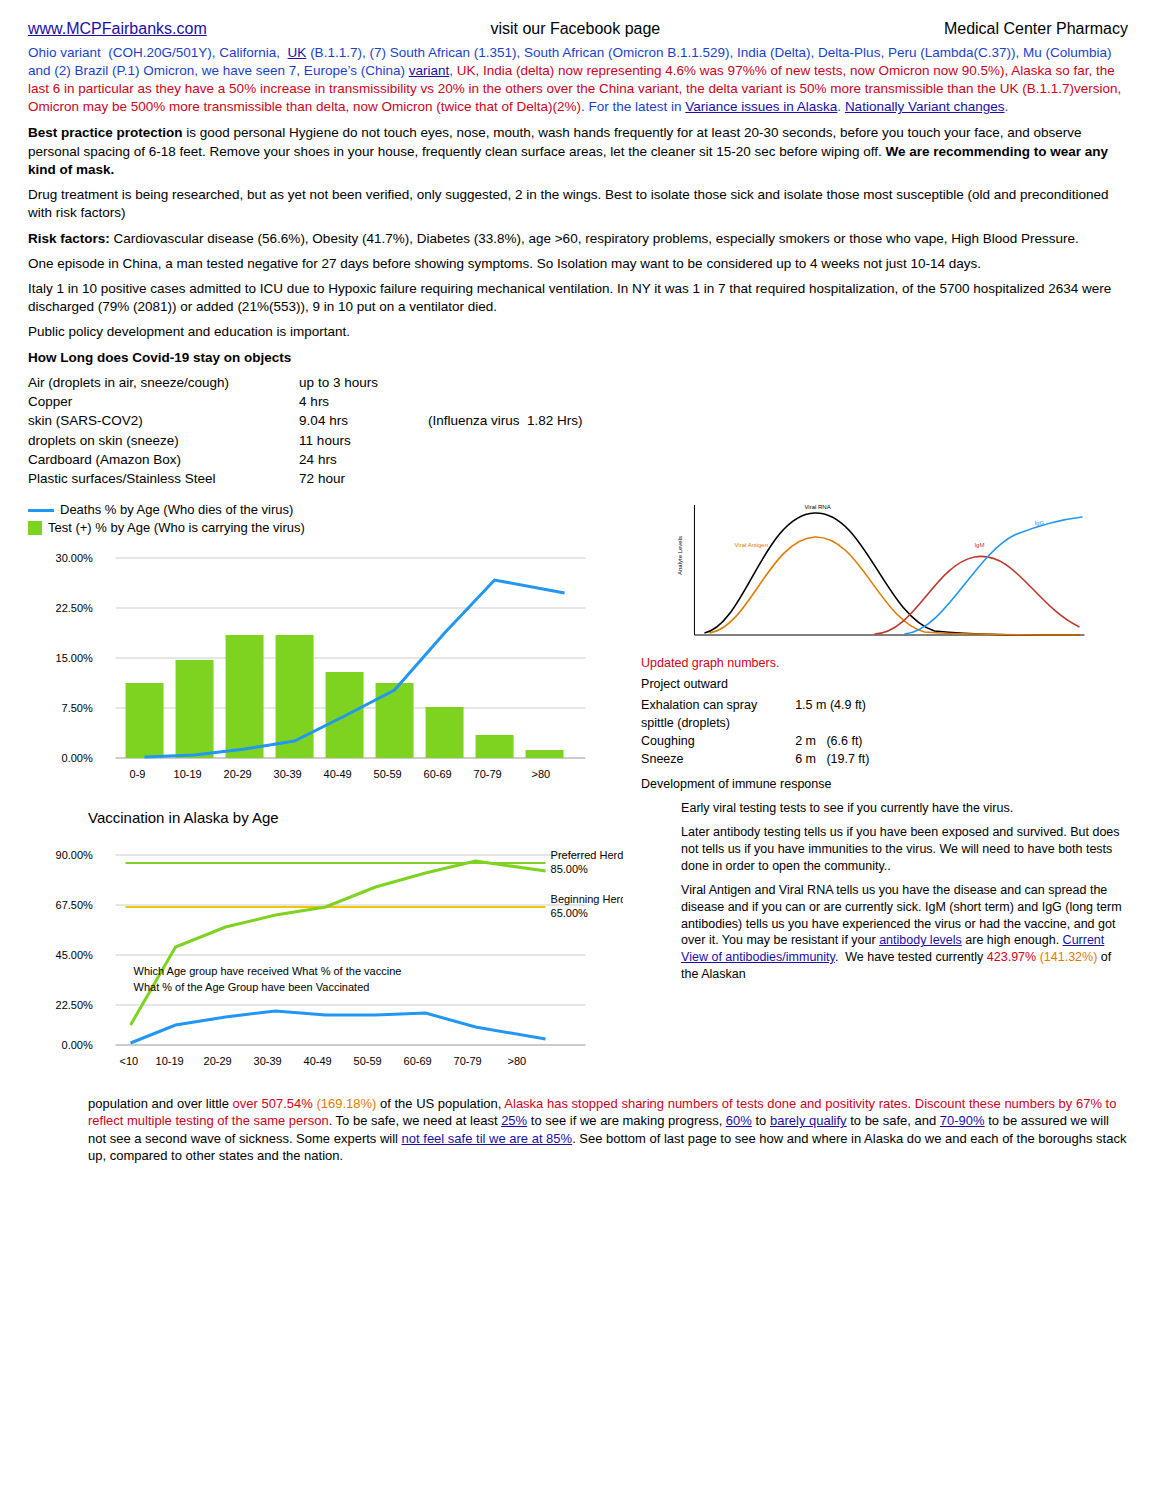www.MCPFairbanks.com visit our Facebook page Medical Center Pharmacy
Ohio variant (COH.20G/501Y), California, UK (B.1.1.7), (7) South African (1.351), South African (Omicron B.1.1.529), India (Delta), Delta-Plus, Peru (Lambda(C.37)), Mu (Columbia) and (2) Brazil (P.1) Omicron, we have seen 7, Europe’s (China) variant, UK, India (delta) now representing 4.6% was 97%% of new tests, now Omicron now 90.5%), Alaska so far, the last 6 in particular as they have a 50% increase in transmissibility vs 20% in the others over the China variant, the delta variant is 50% more transmissible than the UK (B.1.1.7)version, Omicron may be 500% more transmissible than delta, now Omicron (twice that of Delta)(2%). For the latest in Variance issues in Alaska. Nationally Variant changes.
Best practice protection is good personal Hygiene do not touch eyes, nose, mouth, wash hands frequently for at least 20-30 seconds, before you touch your face, and observe personal spacing of 6-18 feet. Remove your shoes in your house, frequently clean surface areas, let the cleaner sit 15-20 sec before wiping off. We are recommending to wear any kind of mask.
Drug treatment is being researched, but as yet not been verified, only suggested, 2 in the wings. Best to isolate those sick and isolate those most susceptible (old and preconditioned with risk factors)
Risk factors: Cardiovascular disease (56.6%), Obesity (41.7%), Diabetes (33.8%), age >60, respiratory problems, especially smokers or those who vape, High Blood Pressure.
One episode in China, a man tested negative for 27 days before showing symptoms. So Isolation may want to be considered up to 4 weeks not just 10-14 days.
Italy 1 in 10 positive cases admitted to ICU due to Hypoxic failure requiring mechanical ventilation. In NY it was 1 in 7 that required hospitalization, of the 5700 hospitalized 2634 were discharged (79% (2081)) or added (21%(553)), 9 in 10 put on a ventilator died.
Public policy development and education is important.
How Long does Covid-19 stay on objects
| Air (droplets in air, sneeze/cough) | up to 3 hours | |
| Copper | 4 hrs | |
| skin (SARS-COV2) | 9.04 hrs | (Influenza virus 1.82 Hrs) |
| droplets on skin (sneeze) | 11 hours | |
| Cardboard (Amazon Box) | 24 hrs | |
| Plastic surfaces/Stainless Steel | 72 hour | |
Deaths % by Age (Who dies of the virus)
Test (+) % by Age (Who is carrying the virus)
30.00% 22.50% 15.00% 7.50% 0.00% 0-9 10-19 20-29 30-39 40-49 50-59 60-69 70-79 >80
Vaccination in Alaska by Age
90.00% 67.50% 45.00% 22.50% 0.00% Which Age group have received What % of the vaccine What % of the Age Group have been Vaccinated Preferred Herd 85.00% Beginning Herd 65.00% <10 10-19 20-29 30-39 40-49 50-59 60-69 70-79 >80
Analyte Levels Viral RNA Viral Antigen IgM IgG
Updated graph numbers.
Project outward
| Exhalation can spray | 1.5 m (4.9 ft) |
| spittle (droplets) | |
| Coughing | 2 m (6.6 ft) |
| Sneeze | 6 m (19.7 ft) |
Development of immune response
Early viral testing tests to see if you currently have the virus.
Later antibody testing tells us if you have been exposed and survived. But does not tells us if you have immunities to the virus. We will need to have both tests done in order to open the community..
Viral Antigen and Viral RNA tells us you have the disease and can spread the disease and if you can or are currently sick. IgM (short term) and IgG (long term antibodies) tells us you have experienced the virus or had the vaccine, and got over it. You may be resistant if your antibody levels are high enough. Current View of antibodies/immunity. We have tested currently 423.97% (141.32%) of the Alaskan
population and over little over 507.54% (169.18%) of the US population, Alaska has stopped sharing numbers of tests done and positivity rates. Discount these numbers by 67% to reflect multiple testing of the same person. To be safe, we need at least 25% to see if we are making progress, 60% to barely qualify to be safe, and 70-90% to be assured we will not see a second wave of sickness. Some experts will not feel safe til we are at 85%. See bottom of last page to see how and where in Alaska do we and each of the boroughs stack up, compared to other states and the nation.